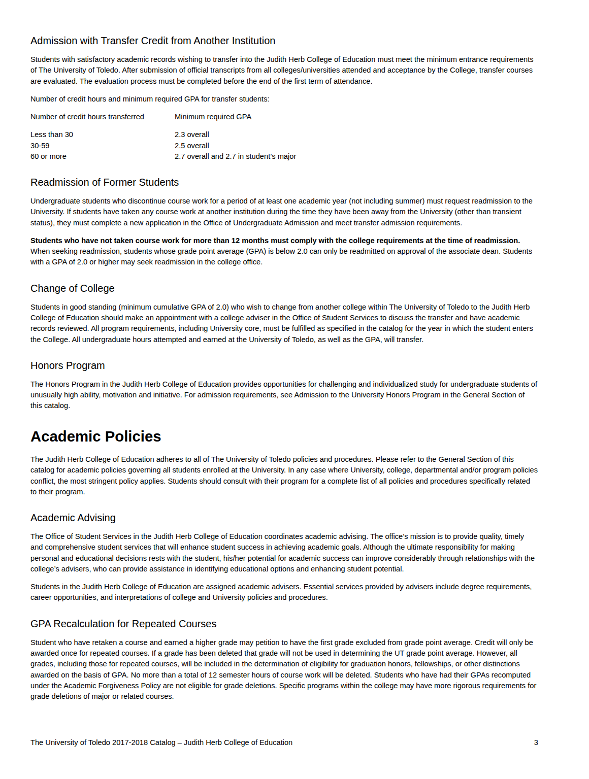Admission with Transfer Credit from Another Institution
Students with satisfactory academic records wishing to transfer into the Judith Herb College of Education must meet the minimum entrance requirements of The University of Toledo. After submission of official transcripts from all colleges/universities attended and acceptance by the College, transfer courses are evaluated. The evaluation process must be completed before the end of the first term of attendance.
Number of credit hours and minimum required GPA for transfer students:
| Number of credit hours transferred | Minimum required GPA |
| Less than 30 | 2.3 overall |
| 30-59 | 2.5 overall |
| 60 or more | 2.7 overall and 2.7 in student’s major |
Readmission of Former Students
Undergraduate students who discontinue course work for a period of at least one academic year (not including summer) must request readmission to the University. If students have taken any course work at another institution during the time they have been away from the University (other than transient status), they must complete a new application in the Office of Undergraduate Admission and meet transfer admission requirements.
Students who have not taken course work for more than 12 months must comply with the college requirements at the time of readmission. When seeking readmission, students whose grade point average (GPA) is below 2.0 can only be readmitted on approval of the associate dean. Students with a GPA of 2.0 or higher may seek readmission in the college office.
Change of College
Students in good standing (minimum cumulative GPA of 2.0) who wish to change from another college within The University of Toledo to the Judith Herb College of Education should make an appointment with a college adviser in the Office of Student Services to discuss the transfer and have academic records reviewed. All program requirements, including University core, must be fulfilled as specified in the catalog for the year in which the student enters the College. All undergraduate hours attempted and earned at the University of Toledo, as well as the GPA, will transfer.
Honors Program
The Honors Program in the Judith Herb College of Education provides opportunities for challenging and individualized study for undergraduate students of unusually high ability, motivation and initiative. For admission requirements, see Admission to the University Honors Program in the General Section of this catalog.
Academic Policies
The Judith Herb College of Education adheres to all of The University of Toledo policies and procedures. Please refer to the General Section of this catalog for academic policies governing all students enrolled at the University. In any case where University, college, departmental and/or program policies conflict, the most stringent policy applies. Students should consult with their program for a complete list of all policies and procedures specifically related to their program.
Academic Advising
The Office of Student Services in the Judith Herb College of Education coordinates academic advising. The office’s mission is to provide quality, timely and comprehensive student services that will enhance student success in achieving academic goals. Although the ultimate responsibility for making personal and educational decisions rests with the student, his/her potential for academic success can improve considerably through relationships with the college’s advisers, who can provide assistance in identifying educational options and enhancing student potential.
Students in the Judith Herb College of Education are assigned academic advisers. Essential services provided by advisers include degree requirements, career opportunities, and interpretations of college and University policies and procedures.
GPA Recalculation for Repeated Courses
Student who have retaken a course and earned a higher grade may petition to have the first grade excluded from grade point average. Credit will only be awarded once for repeated courses. If a grade has been deleted that grade will not be used in determining the UT grade point average. However, all grades, including those for repeated courses, will be included in the determination of eligibility for graduation honors, fellowships, or other distinctions awarded on the basis of GPA. No more than a total of 12 semester hours of course work will be deleted. Students who have had their GPAs recomputed under the Academic Forgiveness Policy are not eligible for grade deletions. Specific programs within the college may have more rigorous requirements for grade deletions of major or related courses.
The University of Toledo 2017-2018 Catalog – Judith Herb College of Education 3